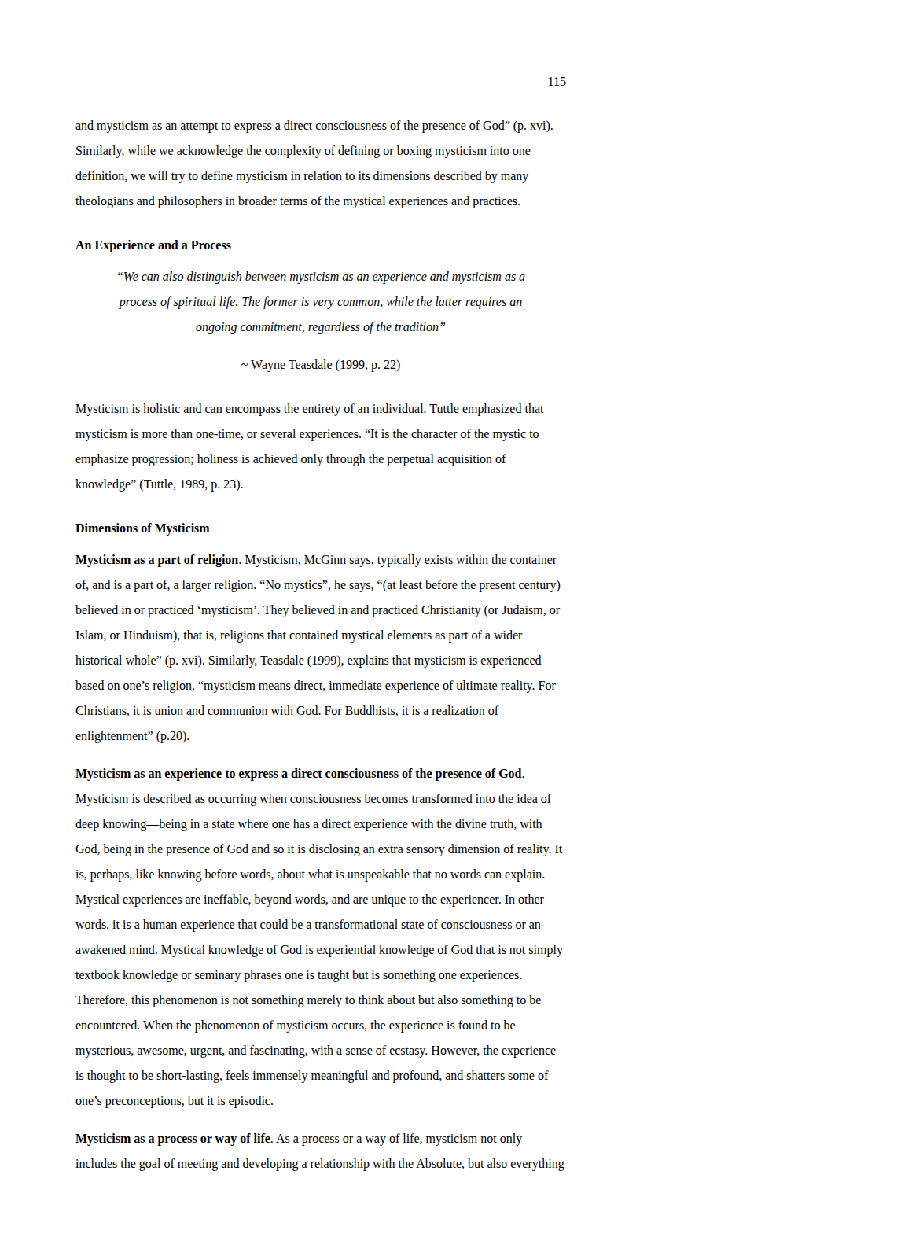115
and mysticism as an attempt to express a direct consciousness of the presence of God” (p. xvi). Similarly, while we acknowledge the complexity of defining or boxing mysticism into one definition, we will try to define mysticism in relation to its dimensions described by many theologians and philosophers in broader terms of the mystical experiences and practices.
An Experience and a Process
“We can also distinguish between mysticism as an experience and mysticism as a process of spiritual life. The former is very common, while the latter requires an ongoing commitment, regardless of the tradition”
~ Wayne Teasdale (1999, p. 22)
Mysticism is holistic and can encompass the entirety of an individual. Tuttle emphasized that mysticism is more than one-time, or several experiences. “It is the character of the mystic to emphasize progression; holiness is achieved only through the perpetual acquisition of knowledge” (Tuttle, 1989, p. 23).
Dimensions of Mysticism
Mysticism as a part of religion. Mysticism, McGinn says, typically exists within the container of, and is a part of, a larger religion. “No mystics”, he says, “(at least before the present century) believed in or practiced ‘mysticism’. They believed in and practiced Christianity (or Judaism, or Islam, or Hinduism), that is, religions that contained mystical elements as part of a wider historical whole” (p. xvi). Similarly, Teasdale (1999), explains that mysticism is experienced based on one’s religion, “mysticism means direct, immediate experience of ultimate reality. For Christians, it is union and communion with God. For Buddhists, it is a realization of enlightenment” (p.20).
Mysticism as an experience to express a direct consciousness of the presence of God. Mysticism is described as occurring when consciousness becomes transformed into the idea of deep knowing—being in a state where one has a direct experience with the divine truth, with God, being in the presence of God and so it is disclosing an extra sensory dimension of reality. It is, perhaps, like knowing before words, about what is unspeakable that no words can explain. Mystical experiences are ineffable, beyond words, and are unique to the experiencer. In other words, it is a human experience that could be a transformational state of consciousness or an awakened mind. Mystical knowledge of God is experiential knowledge of God that is not simply textbook knowledge or seminary phrases one is taught but is something one experiences. Therefore, this phenomenon is not something merely to think about but also something to be encountered. When the phenomenon of mysticism occurs, the experience is found to be mysterious, awesome, urgent, and fascinating, with a sense of ecstasy. However, the experience is thought to be short-lasting, feels immensely meaningful and profound, and shatters some of one’s preconceptions, but it is episodic.
Mysticism as a process or way of life. As a process or a way of life, mysticism not only includes the goal of meeting and developing a relationship with the Absolute, but also everything